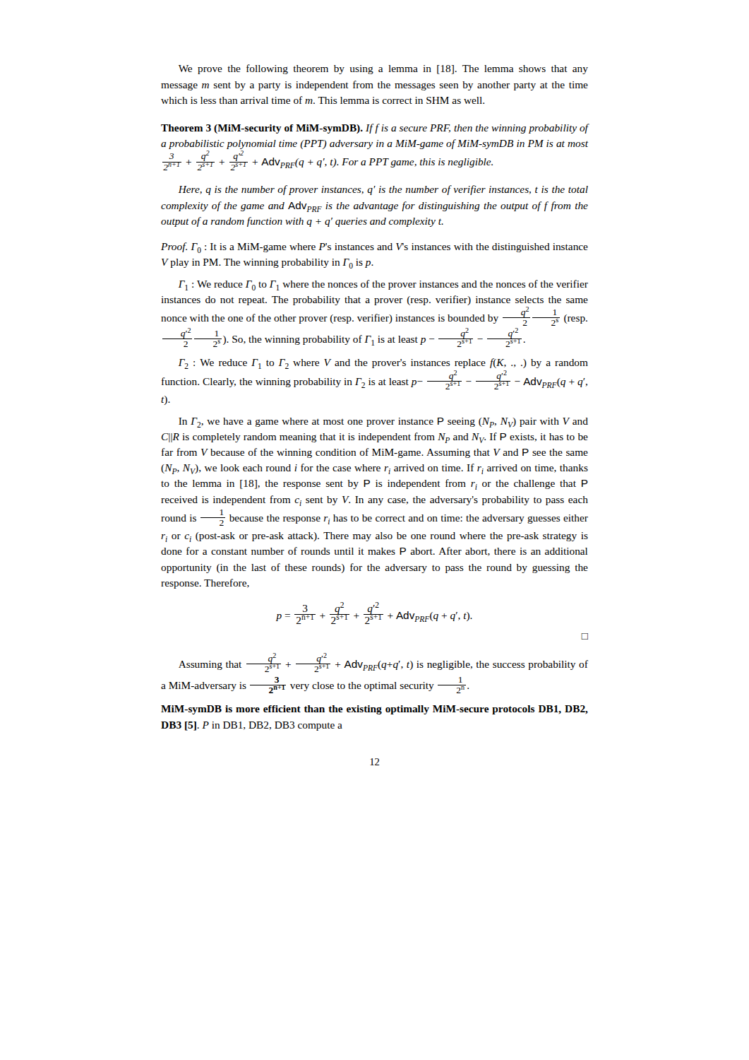We prove the following theorem by using a lemma in [18]. The lemma shows that any message m sent by a party is independent from the messages seen by another party at the time which is less than arrival time of m. This lemma is correct in SHM as well.
Theorem 3 (MiM-security of MiM-symDB). If f is a secure PRF, then the winning probability of a probabilistic polynomial time (PPT) adversary in a MiM-game of MiM-symDB in PM is at most 32n+1 + q22s+1 + q′22s+1 + AdvPRF(q + q′, t). For a PPT game, this is negligible.
Here, q is the number of prover instances, q′ is the number of verifier instances, t is the total complexity of the game and AdvPRF is the advantage for distinguishing the output of f from the output of a random function with q + q′ queries and complexity t.
Proof. Γ0 : It is a MiM-game where P's instances and V's instances with the distinguished instance V play in PM. The winning probability in Γ0 is p.
Γ1 : We reduce Γ0 to Γ1 where the nonces of the prover instances and the nonces of the verifier instances do not repeat. The probability that a prover (resp. verifier) instance selects the same nonce with the one of the other prover (resp. verifier) instances is bounded by q2212s (resp. q′2212s). So, the winning probability of Γ1 is at least p − q22s+1 − q′22s+1.
Γ2 : We reduce Γ1 to Γ2 where V and the prover's instances replace f(K, ., .) by a random function. Clearly, the winning probability in Γ2 is at least p− q22s+1 − q′22s+1 − AdvPRF(q + q′, t).
In Γ2, we have a game where at most one prover instance P seeing (NP, NV) pair with V and C||R is completely random meaning that it is independent from NP and NV. If P exists, it has to be far from V because of the winning condition of MiM-game. Assuming that V and P see the same (NP, NV), we look each round i for the case where ri arrived on time. If ri arrived on time, thanks to the lemma in [18], the response sent by P is independent from ri or the challenge that P received is independent from ci sent by V. In any case, the adversary's probability to pass each round is 12 because the response ri has to be correct and on time: the adversary guesses either ri or ci (post-ask or pre-ask attack). There may also be one round where the pre-ask strategy is done for a constant number of rounds until it makes P abort. After abort, there is an additional opportunity (in the last of these rounds) for the adversary to pass the round by guessing the response. Therefore,
p = 32n+1 + q22s+1 + q′22s+1 + AdvPRF(q + q′, t).
□
Assuming that q22s+1 + q′22s+1 + AdvPRF(q+q′, t) is negligible, the success probability of a MiM-adversary is 32n+1 very close to the optimal security 12n.
MiM-symDB is more efficient than the existing optimally MiM-secure protocols DB1, DB2, DB3 [5]. P in DB1, DB2, DB3 compute a
12